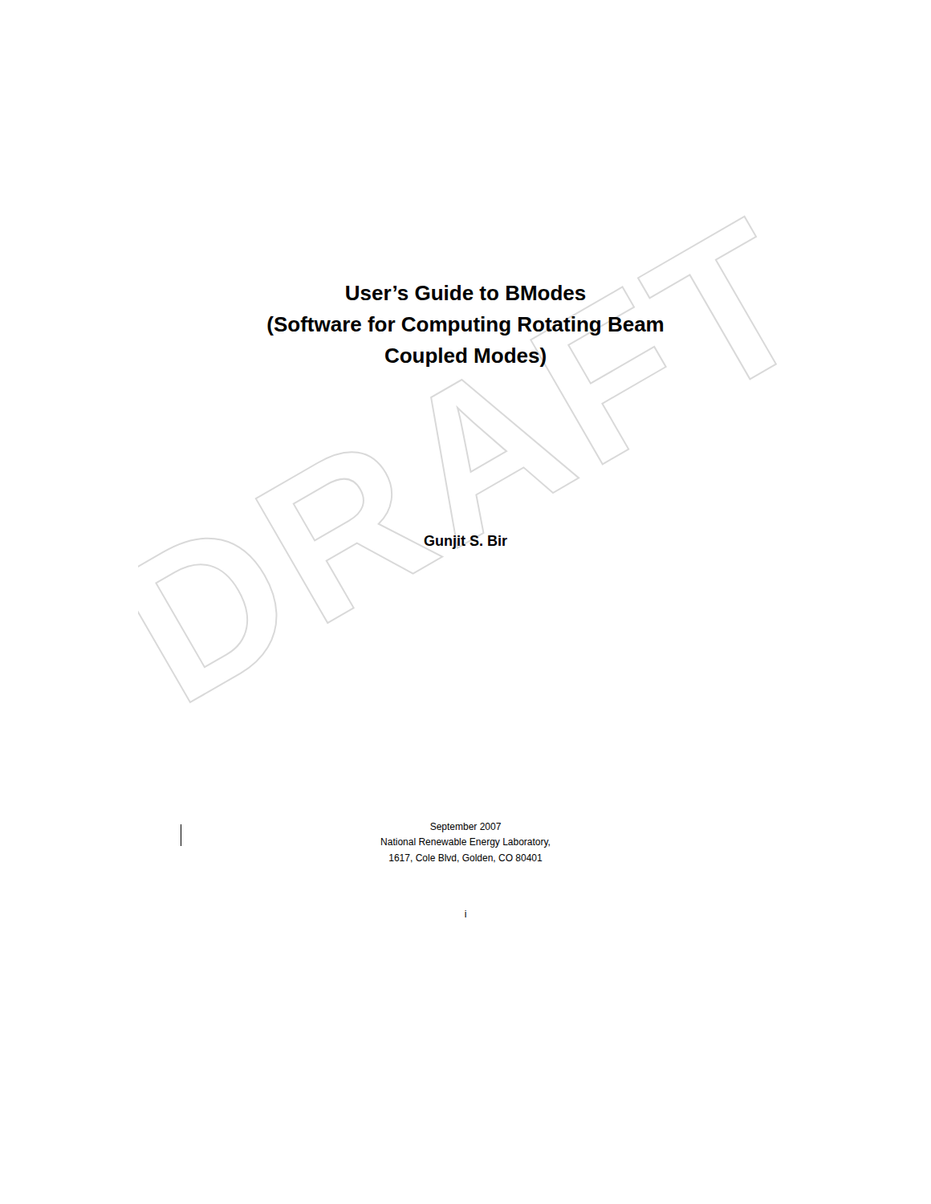DRAFT
User’s Guide to BModes
(Software for Computing Rotating Beam Coupled Modes)
Gunjit S. Bir
September 2007
National Renewable Energy Laboratory,
1617, Cole Blvd, Golden, CO 80401
i